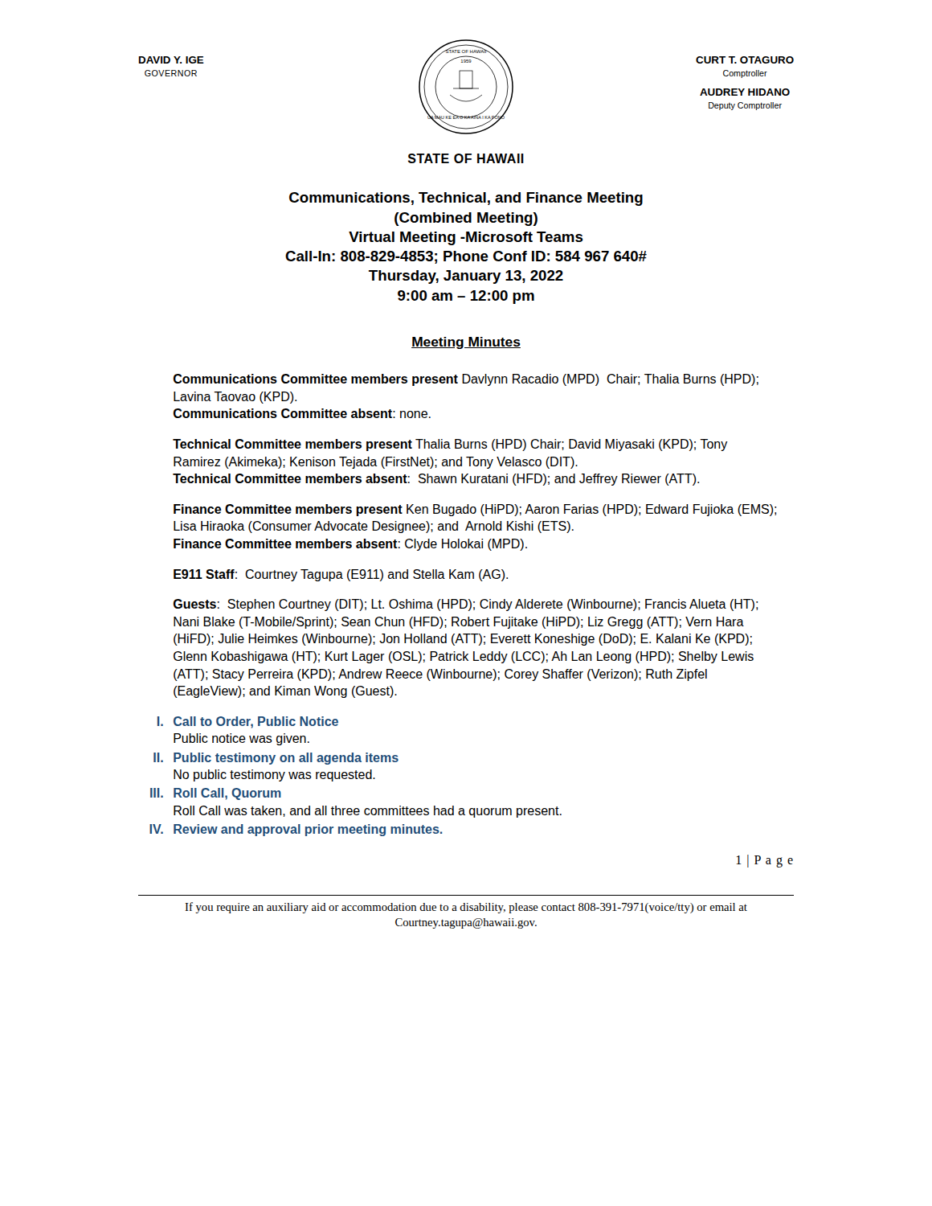DAVID Y. IGE
GOVERNOR
STATE OF HAWAII 1959 UA MAU KE EA O KA AINA I KA PONO
CURT T. OTAGURO
Comptroller
AUDREY HIDANO
Deputy Comptroller
STATE OF HAWAII
Communications, Technical, and Finance Meeting
(Combined Meeting)
Virtual Meeting -Microsoft Teams
Call-In: 808-829-4853; Phone Conf ID: 584 967 640#
Thursday, January 13, 2022
9:00 am – 12:00 pm
Meeting Minutes
Communications Committee members present Davlynn Racadio (MPD) Chair; Thalia Burns (HPD); Lavina Taovao (KPD).
Communications Committee absent: none.
Technical Committee members present Thalia Burns (HPD) Chair; David Miyasaki (KPD); Tony Ramirez (Akimeka); Kenison Tejada (FirstNet); and Tony Velasco (DIT).
Technical Committee members absent: Shawn Kuratani (HFD); and Jeffrey Riewer (ATT).
Finance Committee members present Ken Bugado (HiPD); Aaron Farias (HPD); Edward Fujioka (EMS); Lisa Hiraoka (Consumer Advocate Designee); and Arnold Kishi (ETS).
Finance Committee members absent: Clyde Holokai (MPD).
E911 Staff: Courtney Tagupa (E911) and Stella Kam (AG).
Guests: Stephen Courtney (DIT); Lt. Oshima (HPD); Cindy Alderete (Winbourne); Francis Alueta (HT); Nani Blake (T-Mobile/Sprint); Sean Chun (HFD); Robert Fujitake (HiPD); Liz Gregg (ATT); Vern Hara (HiFD); Julie Heimkes (Winbourne); Jon Holland (ATT); Everett Koneshige (DoD); E. Kalani Ke (KPD); Glenn Kobashigawa (HT); Kurt Lager (OSL); Patrick Leddy (LCC); Ah Lan Leong (HPD); Shelby Lewis (ATT); Stacy Perreira (KPD); Andrew Reece (Winbourne); Corey Shaffer (Verizon); Ruth Zipfel (EagleView); and Kiman Wong (Guest).
I. Call to Order, Public Notice Public notice was given.
II. Public testimony on all agenda items No public testimony was requested.
III. Roll Call, Quorum Roll Call was taken, and all three committees had a quorum present.
IV. Review and approval prior meeting minutes.
1 | P a g e
If you require an auxiliary aid or accommodation due to a disability, please contact 808-391-7971(voice/tty) or email at Courtney.tagupa@hawaii.gov.